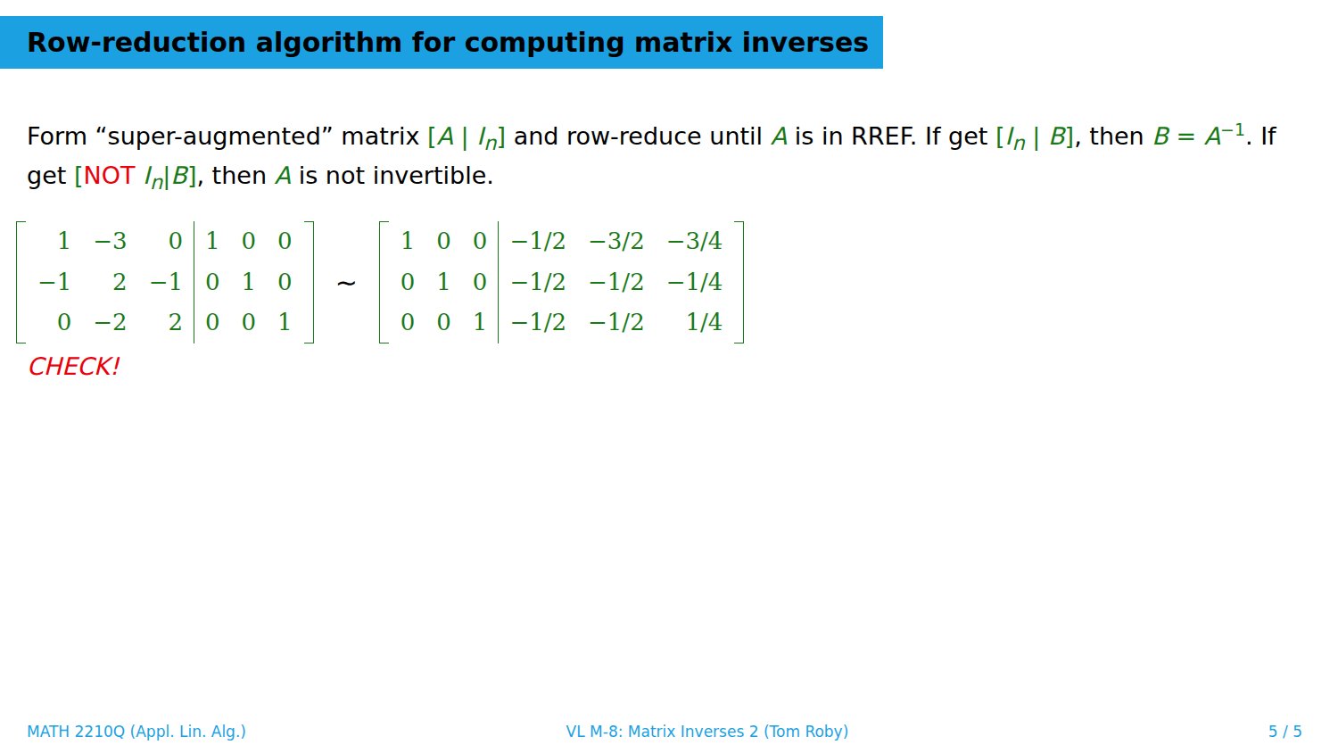Row-reduction algorithm for computing matrix inverses
Form “super-augmented” matrix [A | In] and row-reduce until A is in RREF. If get [In | B], then B = A−1. If get [NOT In|B], then A is not invertible.
| 1 | −3 | 0 | 1 | 0 | 0 |
| −1 | 2 | −1 | 0 | 1 | 0 |
| 0 | −2 | 2 | 0 | 0 | 1 |
∼
| 1 | 0 | 0 | −1/2 | −3/2 | −3/4 |
| 0 | 1 | 0 | −1/2 | −1/2 | −1/4 |
| 0 | 0 | 1 | −1/2 | −1/2 | 1/4 |
CHECK!
MATH 2210Q (Appl. Lin. Alg.)
VL M-8: Matrix Inverses 2 (Tom Roby)
5 / 5